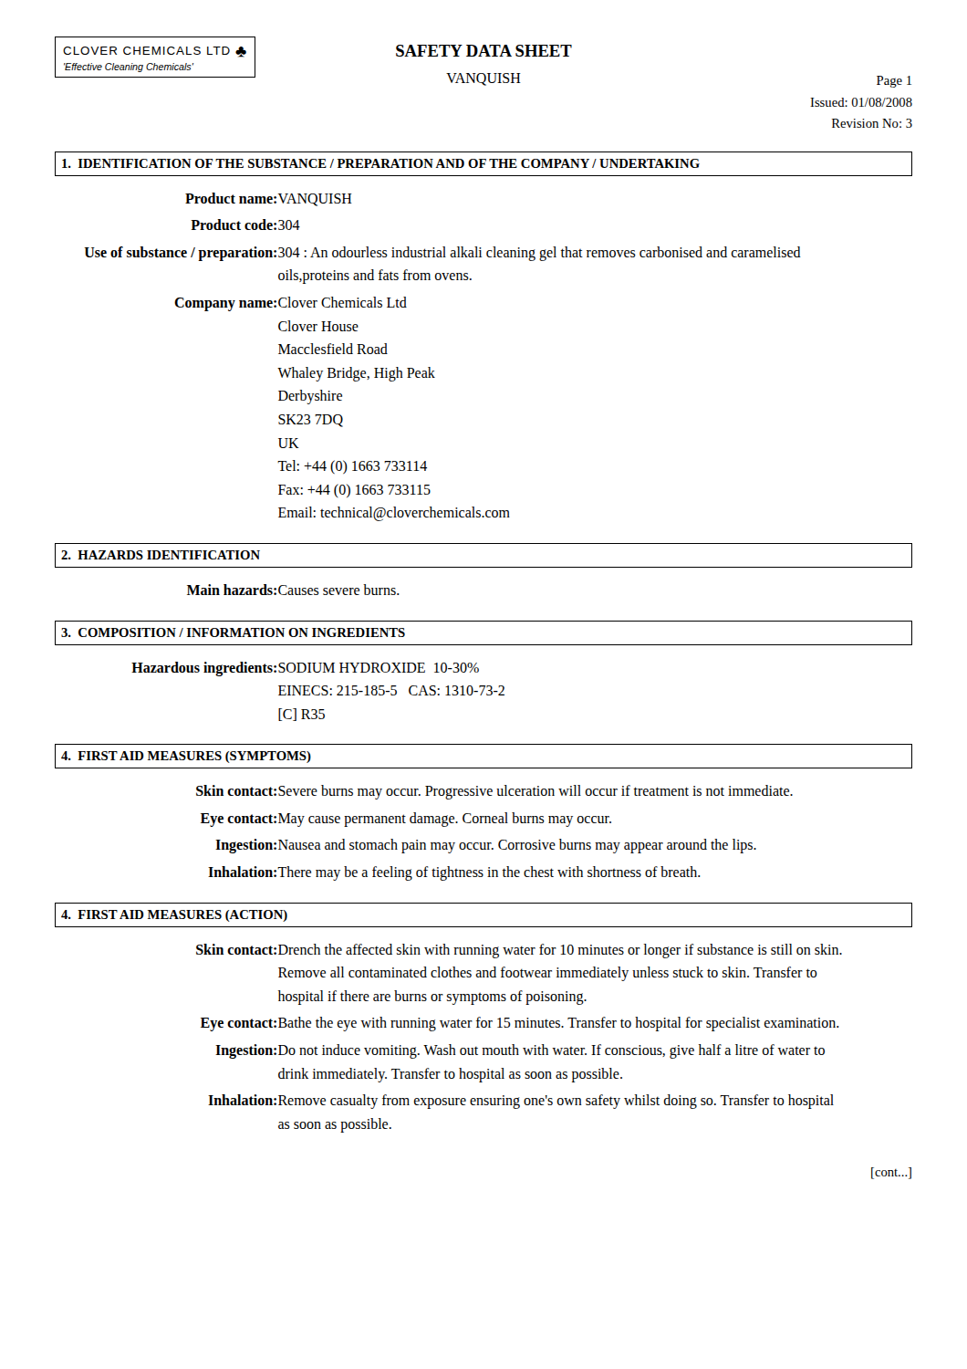CLOVER CHEMICALS LTD ♣
'Effective Cleaning Chemicals'
SAFETY DATA SHEET
VANQUISH
Page 1
Issued: 01/08/2008
Revision No: 3
1. IDENTIFICATION OF THE SUBSTANCE / PREPARATION AND OF THE COMPANY / UNDERTAKING
| Product name: | VANQUISH |
| Product code: | 304 |
| Use of substance / preparation: | 304 : An odourless industrial alkali cleaning gel that removes carbonised and caramelised oils,proteins and fats from ovens. |
| Company name: | Clover Chemicals Ltd Clover House Macclesfield Road Whaley Bridge, High Peak Derbyshire SK23 7DQ UK Tel: +44 (0) 1663 733114 Fax: +44 (0) 1663 733115 Email: technical@cloverchemicals.com |
2. HAZARDS IDENTIFICATION
| Main hazards: | Causes severe burns. |
3. COMPOSITION / INFORMATION ON INGREDIENTS
| Hazardous ingredients: | SODIUM HYDROXIDE 10-30% EINECS: 215-185-5 CAS: 1310-73-2 [C] R35 |
4. FIRST AID MEASURES (SYMPTOMS)
| Skin contact: | Severe burns may occur. Progressive ulceration will occur if treatment is not immediate. |
| Eye contact: | May cause permanent damage. Corneal burns may occur. |
| Ingestion: | Nausea and stomach pain may occur. Corrosive burns may appear around the lips. |
| Inhalation: | There may be a feeling of tightness in the chest with shortness of breath. |
4. FIRST AID MEASURES (ACTION)
| Skin contact: | Drench the affected skin with running water for 10 minutes or longer if substance is still on skin. Remove all contaminated clothes and footwear immediately unless stuck to skin. Transfer to hospital if there are burns or symptoms of poisoning. |
| Eye contact: | Bathe the eye with running water for 15 minutes. Transfer to hospital for specialist examination. |
| Ingestion: | Do not induce vomiting. Wash out mouth with water. If conscious, give half a litre of water to drink immediately. Transfer to hospital as soon as possible. |
| Inhalation: | Remove casualty from exposure ensuring one's own safety whilst doing so. Transfer to hospital as soon as possible. |
[cont...]